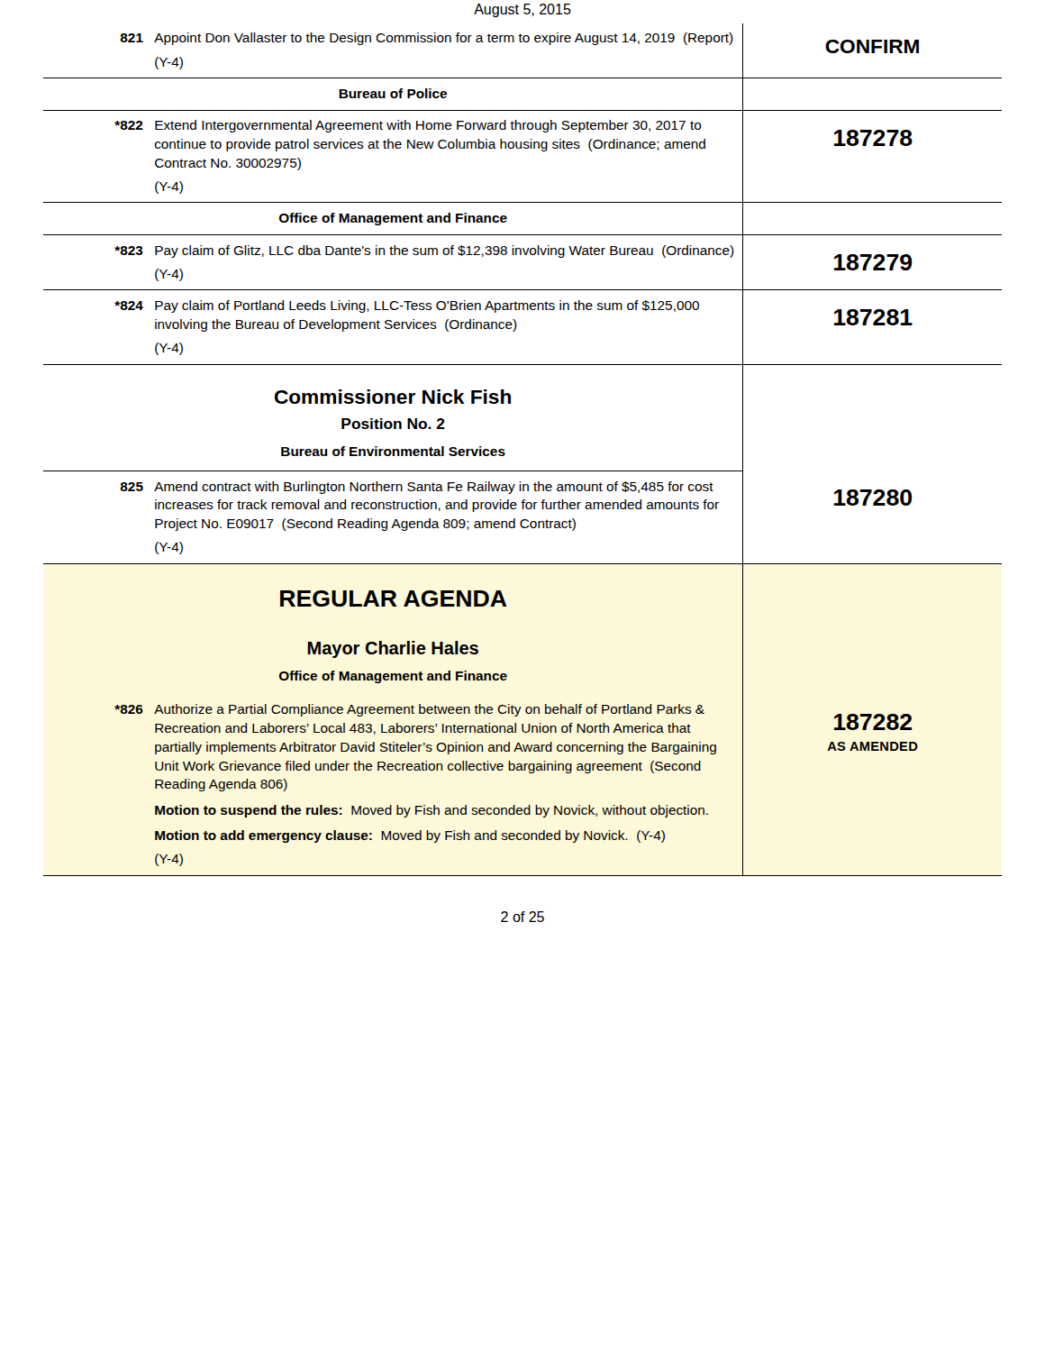August 5, 2015
| 821 | Appoint Don Vallaster to the Design Commission for a term to expire August 14, 2019 (Report) (Y-4) | CONFIRM |
| Bureau of Police | |
| *822 | Extend Intergovernmental Agreement with Home Forward through September 30, 2017 to continue to provide patrol services at the New Columbia housing sites (Ordinance; amend Contract No. 30002975) (Y-4) | 187278 |
| Office of Management and Finance | |
| *823 | Pay claim of Glitz, LLC dba Dante's in the sum of $12,398 involving Water Bureau (Ordinance) (Y-4) | 187279 |
| *824 | Pay claim of Portland Leeds Living, LLC-Tess O'Brien Apartments in the sum of $125,000 involving the Bureau of Development Services (Ordinance) (Y-4) | 187281 |
| Commissioner Nick Fish Position No. 2 Bureau of Environmental Services | |
| 825 | Amend contract with Burlington Northern Santa Fe Railway in the amount of $5,485 for cost increases for track removal and reconstruction, and provide for further amended amounts for Project No. E09017 (Second Reading Agenda 809; amend Contract) (Y-4) | 187280 |
| REGULAR AGENDA Mayor Charlie Hales Office of Management and Finance | |
| *826 | Authorize a Partial Compliance Agreement between the City on behalf of Portland Parks & Recreation and Laborers’ Local 483, Laborers’ International Union of North America that partially implements Arbitrator David Stiteler’s Opinion and Award concerning the Bargaining Unit Work Grievance filed under the Recreation collective bargaining agreement (Second Reading Agenda 806) Motion to suspend the rules: Moved by Fish and seconded by Novick, without objection. Motion to add emergency clause: Moved by Fish and seconded by Novick. (Y-4) (Y-4) | 187282 AS AMENDED |
2 of 25